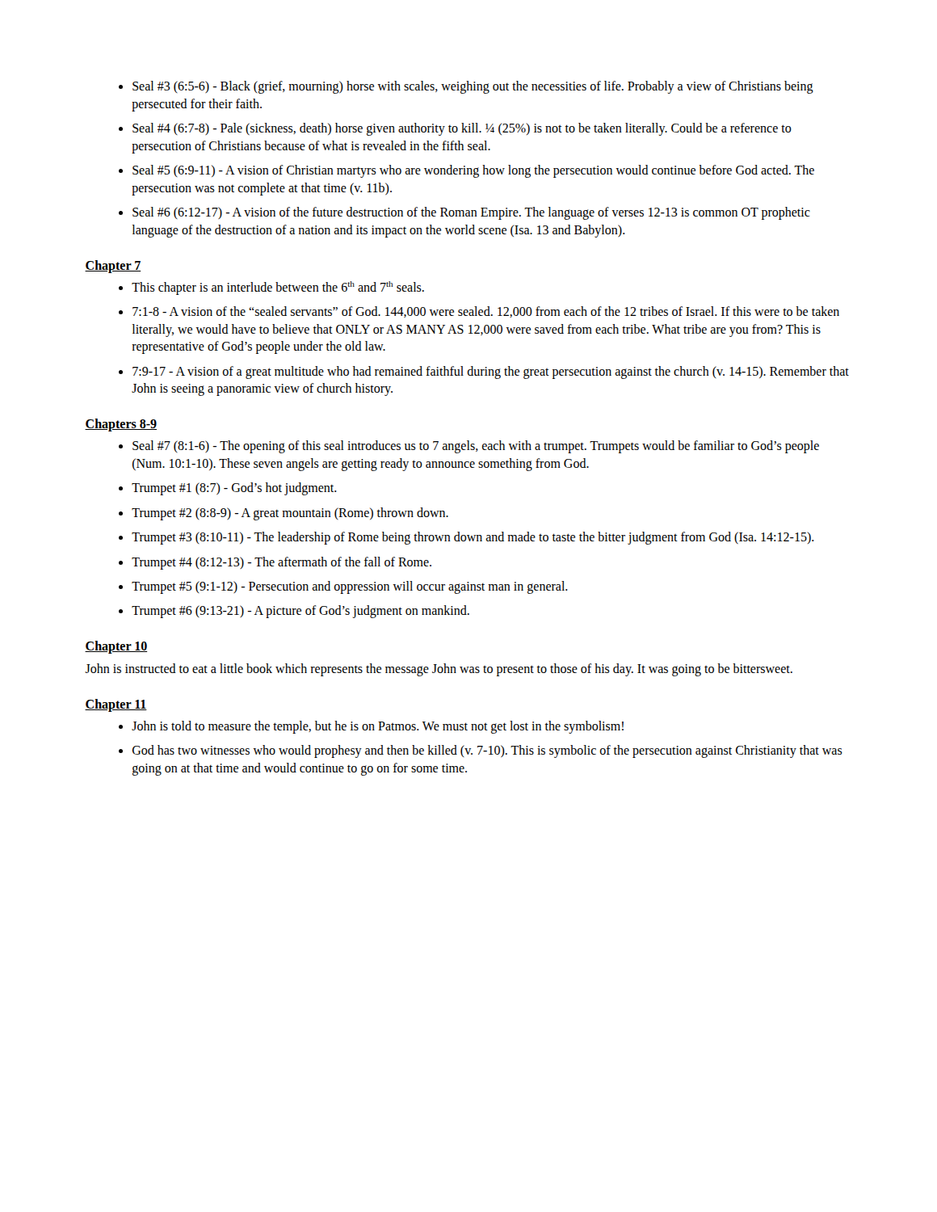Seal #3 (6:5-6) - Black (grief, mourning) horse with scales, weighing out the necessities of life. Probably a view of Christians being persecuted for their faith.
Seal #4 (6:7-8) - Pale (sickness, death) horse given authority to kill. ¼ (25%) is not to be taken literally. Could be a reference to persecution of Christians because of what is revealed in the fifth seal.
Seal #5 (6:9-11) - A vision of Christian martyrs who are wondering how long the persecution would continue before God acted. The persecution was not complete at that time (v. 11b).
Seal #6 (6:12-17) - A vision of the future destruction of the Roman Empire. The language of verses 12-13 is common OT prophetic language of the destruction of a nation and its impact on the world scene (Isa. 13 and Babylon).
Chapter 7
This chapter is an interlude between the 6th and 7th seals.
7:1-8 - A vision of the “sealed servants” of God. 144,000 were sealed. 12,000 from each of the 12 tribes of Israel. If this were to be taken literally, we would have to believe that ONLY or AS MANY AS 12,000 were saved from each tribe. What tribe are you from? This is representative of God’s people under the old law.
7:9-17 - A vision of a great multitude who had remained faithful during the great persecution against the church (v. 14-15). Remember that John is seeing a panoramic view of church history.
Chapters 8-9
Seal #7 (8:1-6) - The opening of this seal introduces us to 7 angels, each with a trumpet. Trumpets would be familiar to God’s people (Num. 10:1-10). These seven angels are getting ready to announce something from God.
Trumpet #1 (8:7) - God’s hot judgment.
Trumpet #2 (8:8-9) - A great mountain (Rome) thrown down.
Trumpet #3 (8:10-11) - The leadership of Rome being thrown down and made to taste the bitter judgment from God (Isa. 14:12-15).
Trumpet #4 (8:12-13) - The aftermath of the fall of Rome.
Trumpet #5 (9:1-12) - Persecution and oppression will occur against man in general.
Trumpet #6 (9:13-21) - A picture of God’s judgment on mankind.
Chapter 10
John is instructed to eat a little book which represents the message John was to present to those of his day. It was going to be bittersweet.
Chapter 11
John is told to measure the temple, but he is on Patmos. We must not get lost in the symbolism!
God has two witnesses who would prophesy and then be killed (v. 7-10). This is symbolic of the persecution against Christianity that was going on at that time and would continue to go on for some time.